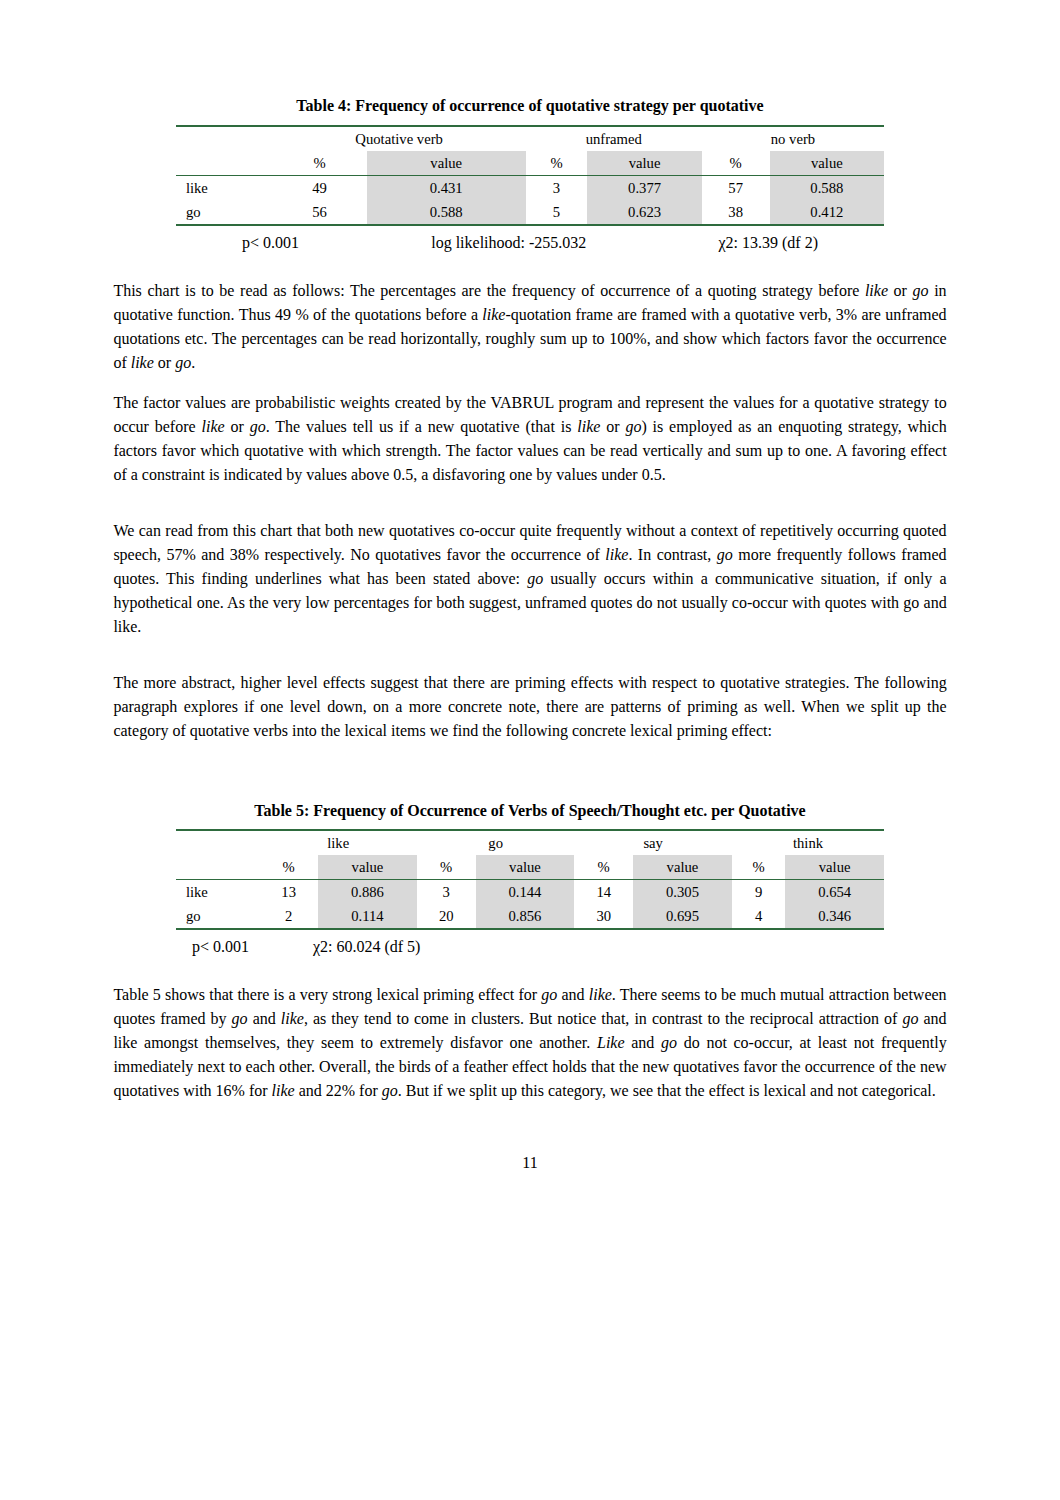Table 4: Frequency of occurrence of quotative strategy per quotative
| | Quotative verb | unframed | no verb |
| | % | value | % | value | % | value |
| like | 49 | 0.431 | 3 | 0.377 | 57 | 0.588 |
| go | 56 | 0.588 | 5 | 0.623 | 38 | 0.412 |
p< 0.001 log likelihood: -255.032 χ2: 13.39 (df 2)
This chart is to be read as follows: The percentages are the frequency of occurrence of a quoting strategy before like or go in quotative function. Thus 49 % of the quotations before a like-quotation frame are framed with a quotative verb, 3% are unframed quotations etc. The percentages can be read horizontally, roughly sum up to 100%, and show which factors favor the occurrence of like or go.
The factor values are probabilistic weights created by the VABRUL program and represent the values for a quotative strategy to occur before like or go. The values tell us if a new quotative (that is like or go) is employed as an enquoting strategy, which factors favor which quotative with which strength. The factor values can be read vertically and sum up to one. A favoring effect of a constraint is indicated by values above 0.5, a disfavoring one by values under 0.5.
We can read from this chart that both new quotatives co-occur quite frequently without a context of repetitively occurring quoted speech, 57% and 38% respectively. No quotatives favor the occurrence of like. In contrast, go more frequently follows framed quotes. This finding underlines what has been stated above: go usually occurs within a communicative situation, if only a hypothetical one. As the very low percentages for both suggest, unframed quotes do not usually co-occur with quotes with go and like.
The more abstract, higher level effects suggest that there are priming effects with respect to quotative strategies. The following paragraph explores if one level down, on a more concrete note, there are patterns of priming as well. When we split up the category of quotative verbs into the lexical items we find the following concrete lexical priming effect:
Table 5: Frequency of Occurrence of Verbs of Speech/Thought etc. per Quotative
| | like | go | say | think |
| | % | value | % | value | % | value | % | value |
| like | 13 | 0.886 | 3 | 0.144 | 14 | 0.305 | 9 | 0.654 |
| go | 2 | 0.114 | 20 | 0.856 | 30 | 0.695 | 4 | 0.346 |
p< 0.001 χ2: 60.024 (df 5)
Table 5 shows that there is a very strong lexical priming effect for go and like. There seems to be much mutual attraction between quotes framed by go and like, as they tend to come in clusters. But notice that, in contrast to the reciprocal attraction of go and like amongst themselves, they seem to extremely disfavor one another. Like and go do not co-occur, at least not frequently immediately next to each other. Overall, the birds of a feather effect holds that the new quotatives favor the occurrence of the new quotatives with 16% for like and 22% for go. But if we split up this category, we see that the effect is lexical and not categorical.
11